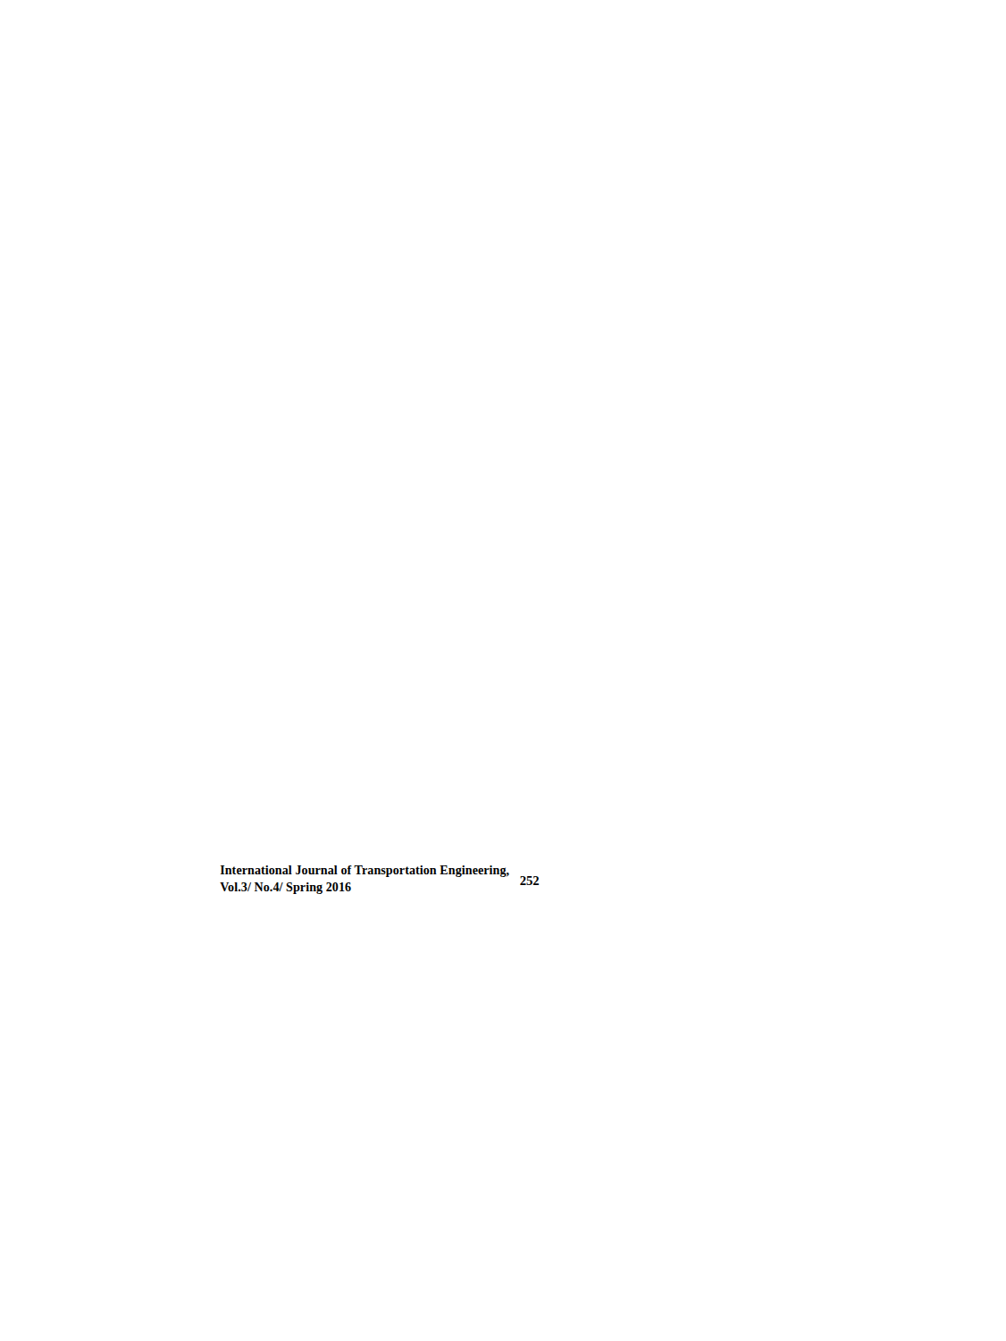International Journal of Transportation Engineering,
Vol.3/ No.4/ Spring 2016
252